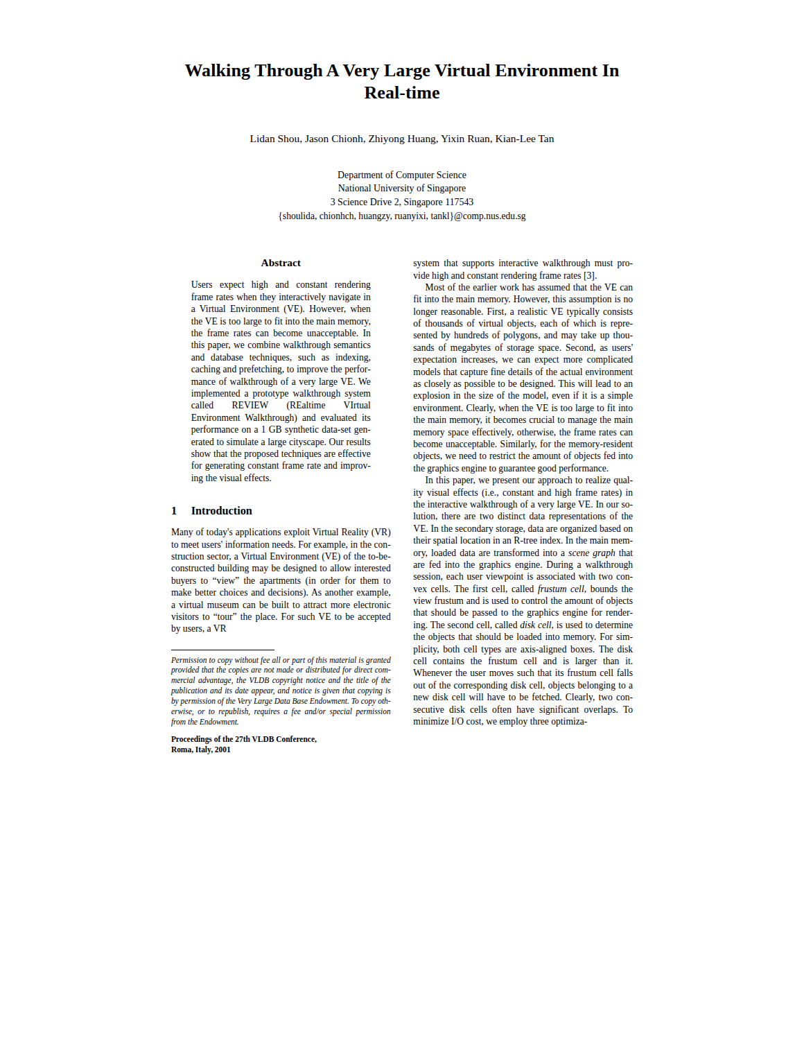Walking Through A Very Large Virtual Environment In
Real-time
Lidan Shou, Jason Chionh, Zhiyong Huang, Yixin Ruan, Kian-Lee Tan
Department of Computer Science
National University of Singapore
3 Science Drive 2, Singapore 117543
{shoulida, chionhch, huangzy, ruanyixi, tankl}@comp.nus.edu.sg
Abstract
Users expect high and constant rendering frame rates when they interactively navigate in a Virtual Environment (VE). However, when the VE is too large to fit into the main memory, the frame rates can become unacceptable. In this paper, we combine walkthrough semantics and database techniques, such as indexing, caching and prefetching, to improve the performance of walkthrough of a very large VE. We implemented a prototype walkthrough system called REVIEW (REaltime VIrtual Environment Walkthrough) and evaluated its performance on a 1 GB synthetic data-set generated to simulate a large cityscape. Our results show that the proposed techniques are effective for generating constant frame rate and improving the visual effects.
1 Introduction
Many of today's applications exploit Virtual Reality (VR) to meet users' information needs. For example, in the construction sector, a Virtual Environment (VE) of the to-be-constructed building may be designed to allow interested buyers to “view” the apartments (in order for them to make better choices and decisions). As another example, a virtual museum can be built to attract more electronic visitors to “tour” the place. For such VE to be accepted by users, a VR
Permission to copy without fee all or part of this material is granted provided that the copies are not made or distributed for direct commercial advantage, the VLDB copyright notice and the title of the publication and its date appear, and notice is given that copying is by permission of the Very Large Data Base Endowment. To copy otherwise, or to republish, requires a fee and/or special permission from the Endowment.
Proceedings of the 27th VLDB Conference,
Roma, Italy, 2001
system that supports interactive walkthrough must provide high and constant rendering frame rates [3].
Most of the earlier work has assumed that the VE can fit into the main memory. However, this assumption is no longer reasonable. First, a realistic VE typically consists of thousands of virtual objects, each of which is represented by hundreds of polygons, and may take up thousands of megabytes of storage space. Second, as users' expectation increases, we can expect more complicated models that capture fine details of the actual environment as closely as possible to be designed. This will lead to an explosion in the size of the model, even if it is a simple environment. Clearly, when the VE is too large to fit into the main memory, it becomes crucial to manage the main memory space effectively, otherwise, the frame rates can become unacceptable. Similarly, for the memory-resident objects, we need to restrict the amount of objects fed into the graphics engine to guarantee good performance.
In this paper, we present our approach to realize quality visual effects (i.e., constant and high frame rates) in the interactive walkthrough of a very large VE. In our solution, there are two distinct data representations of the VE. In the secondary storage, data are organized based on their spatial location in an R-tree index. In the main memory, loaded data are transformed into a scene graph that are fed into the graphics engine. During a walkthrough session, each user viewpoint is associated with two convex cells. The first cell, called frustum cell, bounds the view frustum and is used to control the amount of objects that should be passed to the graphics engine for rendering. The second cell, called disk cell, is used to determine the objects that should be loaded into memory. For simplicity, both cell types are axis-aligned boxes. The disk cell contains the frustum cell and is larger than it. Whenever the user moves such that its frustum cell falls out of the corresponding disk cell, objects belonging to a new disk cell will have to be fetched. Clearly, two consecutive disk cells often have significant overlaps. To minimize I/O cost, we employ three optimiza-